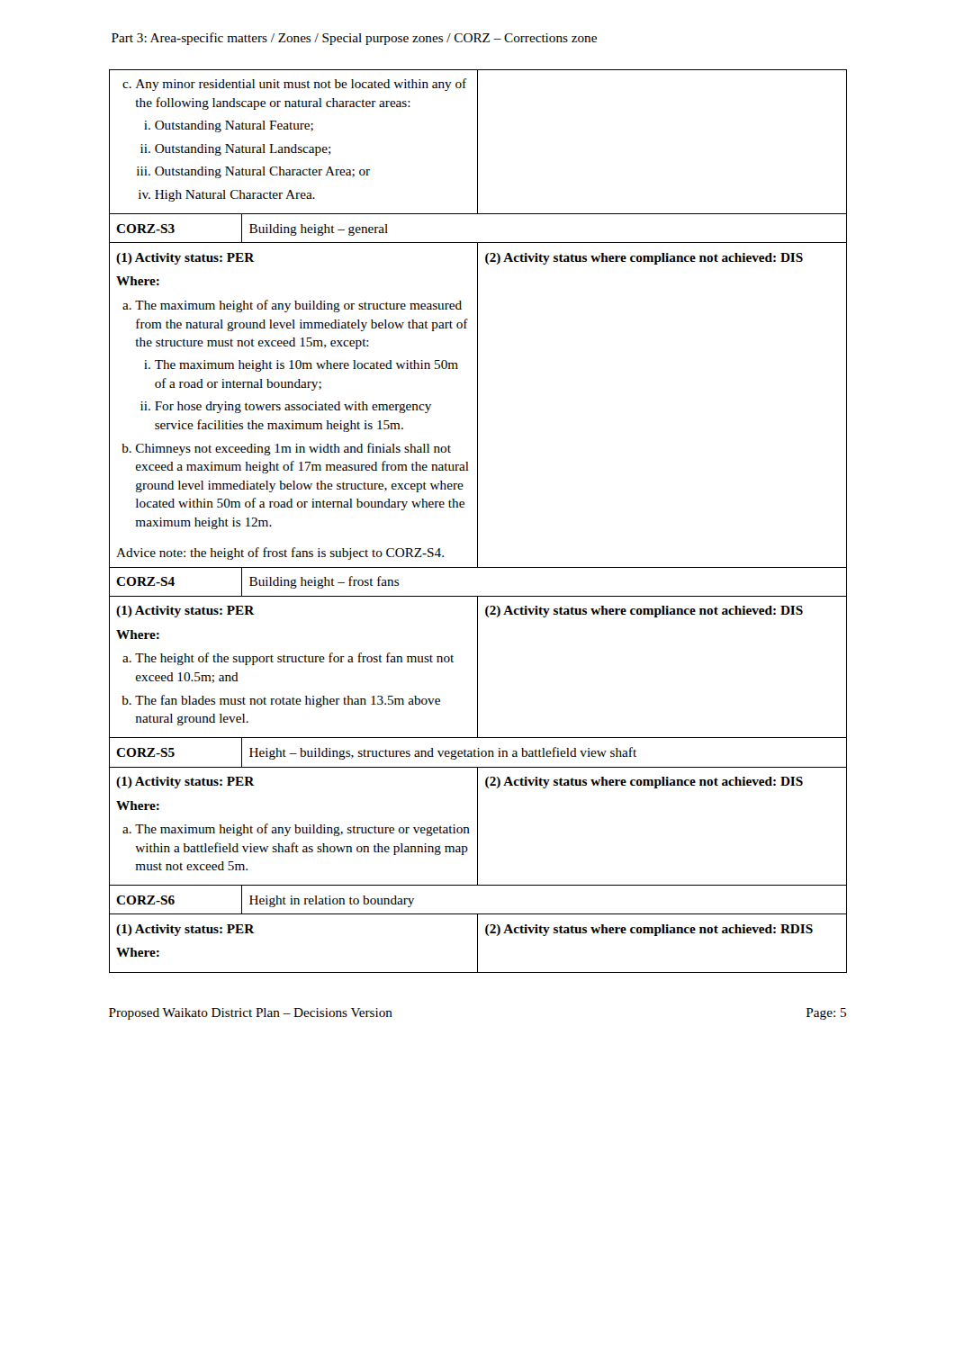Part 3: Area-specific matters / Zones / Special purpose zones / CORZ – Corrections zone
| Any minor residential unit must not be located within any of the following landscape or natural character areas: Outstanding Natural Feature; Outstanding Natural Landscape; Outstanding Natural Character Area; or High Natural Character Area. | |
| CORZ-S3 | Building height – general |
| (1) Activity status: PER Where: The maximum height of any building or structure measured from the natural ground level immediately below that part of the structure must not exceed 15m, except: The maximum height is 10m where located within 50m of a road or internal boundary; For hose drying towers associated with emergency service facilities the maximum height is 15m. Chimneys not exceeding 1m in width and finials shall not exceed a maximum height of 17m measured from the natural ground level immediately below the structure, except where located within 50m of a road or internal boundary where the maximum height is 12m. Advice note: the height of frost fans is subject to CORZ-S4. | (2) Activity status where compliance not achieved: DIS |
| CORZ-S4 | Building height – frost fans |
| (1) Activity status: PER Where: The height of the support structure for a frost fan must not exceed 10.5m; and The fan blades must not rotate higher than 13.5m above natural ground level. | (2) Activity status where compliance not achieved: DIS |
| CORZ-S5 | Height – buildings, structures and vegetation in a battlefield view shaft |
| (1) Activity status: PER Where: The maximum height of any building, structure or vegetation within a battlefield view shaft as shown on the planning map must not exceed 5m. | (2) Activity status where compliance not achieved: DIS |
| CORZ-S6 | Height in relation to boundary |
| (1) Activity status: PER Where: | (2) Activity status where compliance not achieved: RDIS |
Proposed Waikato District Plan – Decisions Version Page: 5